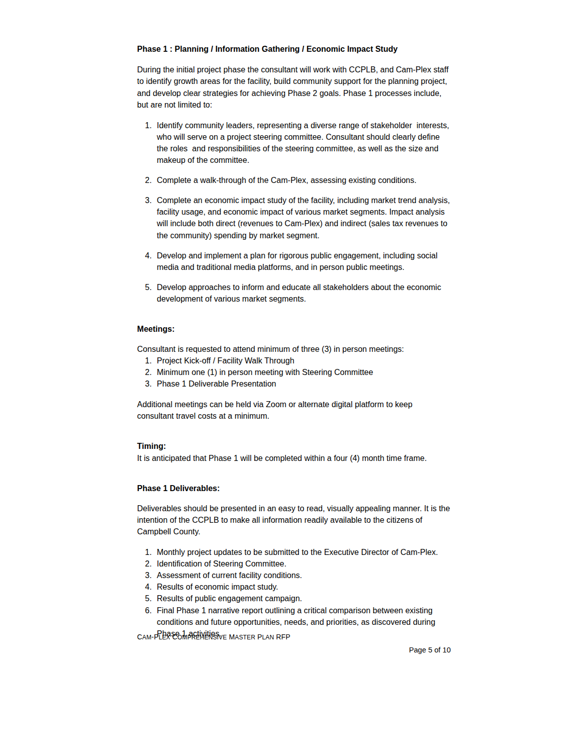Phase 1 : Planning / Information Gathering / Economic Impact Study
During the initial project phase the consultant will work with CCPLB, and Cam-Plex staff to identify growth areas for the facility, build community support for the planning project, and develop clear strategies for achieving Phase 2 goals. Phase 1 processes include, but are not limited to:
Identify community leaders, representing a diverse range of stakeholder interests, who will serve on a project steering committee. Consultant should clearly define the roles and responsibilities of the steering committee, as well as the size and makeup of the committee.
Complete a walk-through of the Cam-Plex, assessing existing conditions.
Complete an economic impact study of the facility, including market trend analysis, facility usage, and economic impact of various market segments. Impact analysis will include both direct (revenues to Cam-Plex) and indirect (sales tax revenues to the community) spending by market segment.
Develop and implement a plan for rigorous public engagement, including social media and traditional media platforms, and in person public meetings.
Develop approaches to inform and educate all stakeholders about the economic development of various market segments.
Meetings:
Consultant is requested to attend minimum of three (3) in person meetings:
Project Kick-off / Facility Walk Through
Minimum one (1) in person meeting with Steering Committee
Phase 1 Deliverable Presentation
Additional meetings can be held via Zoom or alternate digital platform to keep consultant travel costs at a minimum.
Timing:
It is anticipated that Phase 1 will be completed within a four (4) month time frame.
Phase 1 Deliverables:
Deliverables should be presented in an easy to read, visually appealing manner. It is the intention of the CCPLB to make all information readily available to the citizens of Campbell County.
Monthly project updates to be submitted to the Executive Director of Cam-Plex.
Identification of Steering Committee.
Assessment of current facility conditions.
Results of economic impact study.
Results of public engagement campaign.
Final Phase 1 narrative report outlining a critical comparison between existing conditions and future opportunities, needs, and priorities, as discovered during Phase 1 activities.
CAM-PLEX COMPREHENSIVE MASTER PLAN RFP
Page 5 of 10